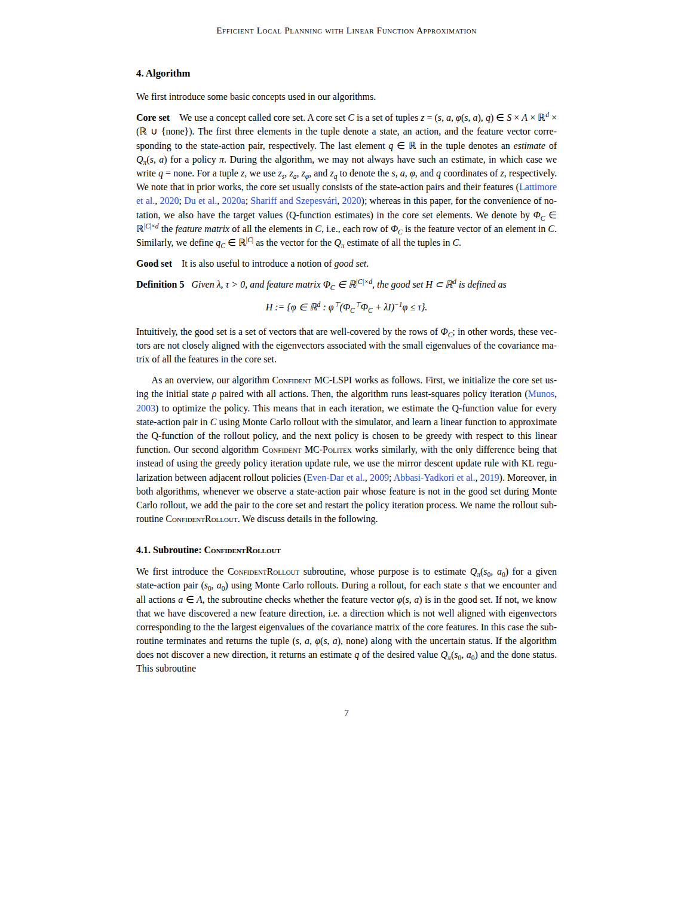Efficient Local Planning with Linear Function Approximation
4. Algorithm
We first introduce some basic concepts used in our algorithms.
Core set We use a concept called core set. A core set C is a set of tuples z = (s, a, φ(s, a), q) ∈ S × A × ℝd × (ℝ ∪ {none}). The first three elements in the tuple denote a state, an action, and the feature vector corresponding to the state-action pair, respectively. The last element q ∈ ℝ in the tuple denotes an estimate of Qπ(s, a) for a policy π. During the algorithm, we may not always have such an estimate, in which case we write q = none. For a tuple z, we use zs, za, zφ, and zq to denote the s, a, φ, and q coordinates of z, respectively. We note that in prior works, the core set usually consists of the state-action pairs and their features (Lattimore et al., 2020; Du et al., 2020a; Shariff and Szepesvári, 2020); whereas in this paper, for the convenience of notation, we also have the target values (Q-function estimates) in the core set elements. We denote by ΦC ∈ ℝ|C|×d the feature matrix of all the elements in C, i.e., each row of ΦC is the feature vector of an element in C. Similarly, we define qC ∈ ℝ|C| as the vector for the Qπ estimate of all the tuples in C.
Good set It is also useful to introduce a notion of good set.
Definition 5 Given λ, τ > 0, and feature matrix ΦC ∈ ℝ|C|×d, the good set H ⊂ ℝd is defined as
H := {φ ∈ ℝd : φ⊤(ΦC⊤ΦC + λI)−1φ ≤ τ}.
Intuitively, the good set is a set of vectors that are well-covered by the rows of ΦC; in other words, these vectors are not closely aligned with the eigenvectors associated with the small eigenvalues of the covariance matrix of all the features in the core set.
As an overview, our algorithm Confident MC-LSPI works as follows. First, we initialize the core set using the initial state ρ paired with all actions. Then, the algorithm runs least-squares policy iteration (Munos, 2003) to optimize the policy. This means that in each iteration, we estimate the Q-function value for every state-action pair in C using Monte Carlo rollout with the simulator, and learn a linear function to approximate the Q-function of the rollout policy, and the next policy is chosen to be greedy with respect to this linear function. Our second algorithm Confident MC-Politex works similarly, with the only difference being that instead of using the greedy policy iteration update rule, we use the mirror descent update rule with KL regularization between adjacent rollout policies (Even-Dar et al., 2009; Abbasi-Yadkori et al., 2019). Moreover, in both algorithms, whenever we observe a state-action pair whose feature is not in the good set during Monte Carlo rollout, we add the pair to the core set and restart the policy iteration process. We name the rollout subroutine ConfidentRollout. We discuss details in the following.
4.1. Subroutine: ConfidentRollout
We first introduce the ConfidentRollout subroutine, whose purpose is to estimate Qπ(s0, a0) for a given state-action pair (s0, a0) using Monte Carlo rollouts. During a rollout, for each state s that we encounter and all actions a ∈ A, the subroutine checks whether the feature vector φ(s, a) is in the good set. If not, we know that we have discovered a new feature direction, i.e. a direction which is not well aligned with eigenvectors corresponding to the the largest eigenvalues of the covariance matrix of the core features. In this case the subroutine terminates and returns the tuple (s, a, φ(s, a), none) along with the uncertain status. If the algorithm does not discover a new direction, it returns an estimate q of the desired value Qπ(s0, a0) and the done status. This subroutine
7